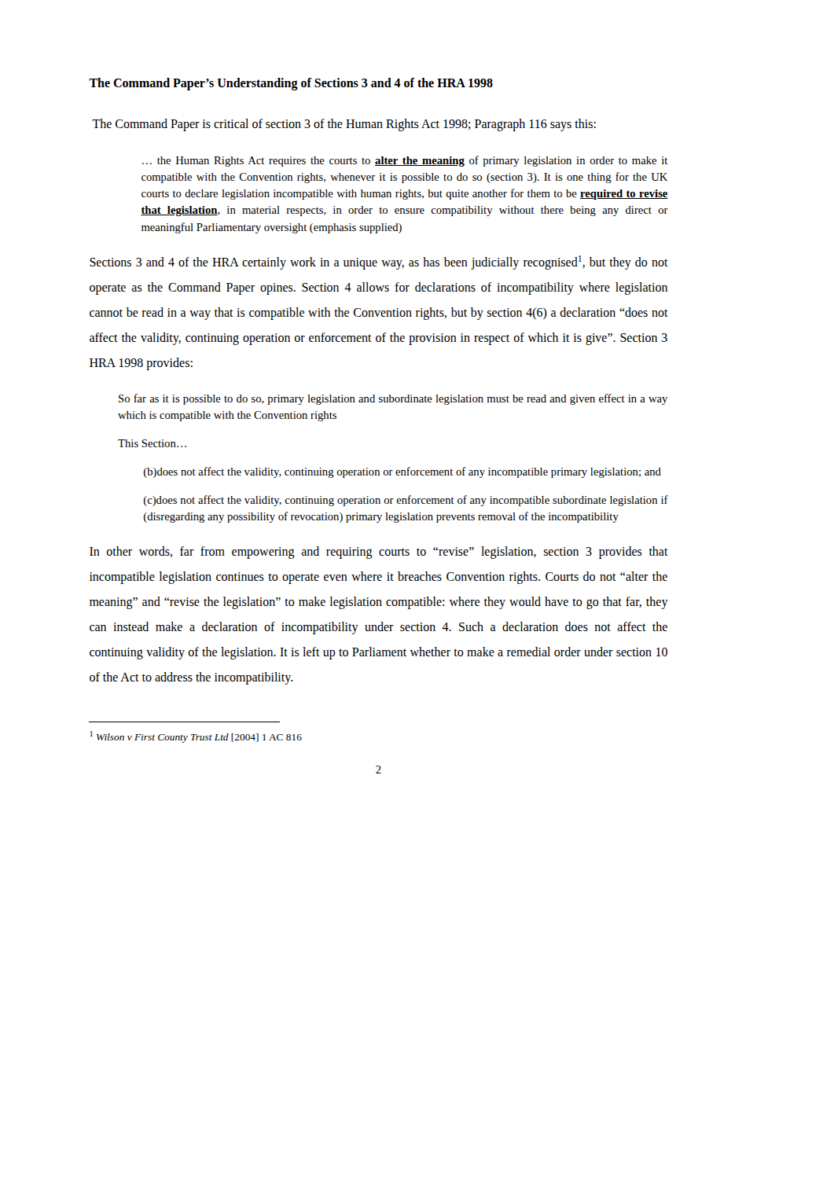The Command Paper’s Understanding of Sections 3 and 4 of the HRA 1998
The Command Paper is critical of section 3 of the Human Rights Act 1998; Paragraph 116 says this:
… the Human Rights Act requires the courts to alter the meaning of primary legislation in order to make it compatible with the Convention rights, whenever it is possible to do so (section 3). It is one thing for the UK courts to declare legislation incompatible with human rights, but quite another for them to be required to revise that legislation, in material respects, in order to ensure compatibility without there being any direct or meaningful Parliamentary oversight (emphasis supplied)
Sections 3 and 4 of the HRA certainly work in a unique way, as has been judicially recognised1, but they do not operate as the Command Paper opines. Section 4 allows for declarations of incompatibility where legislation cannot be read in a way that is compatible with the Convention rights, but by section 4(6) a declaration “does not affect the validity, continuing operation or enforcement of the provision in respect of which it is give”. Section 3 HRA 1998 provides:
So far as it is possible to do so, primary legislation and subordinate legislation must be read and given effect in a way which is compatible with the Convention rights
This Section…
(b)does not affect the validity, continuing operation or enforcement of any incompatible primary legislation; and
(c)does not affect the validity, continuing operation or enforcement of any incompatible subordinate legislation if (disregarding any possibility of revocation) primary legislation prevents removal of the incompatibility
In other words, far from empowering and requiring courts to “revise” legislation, section 3 provides that incompatible legislation continues to operate even where it breaches Convention rights. Courts do not “alter the meaning” and “revise the legislation” to make legislation compatible: where they would have to go that far, they can instead make a declaration of incompatibility under section 4. Such a declaration does not affect the continuing validity of the legislation. It is left up to Parliament whether to make a remedial order under section 10 of the Act to address the incompatibility.
1 Wilson v First County Trust Ltd [2004] 1 AC 816
2